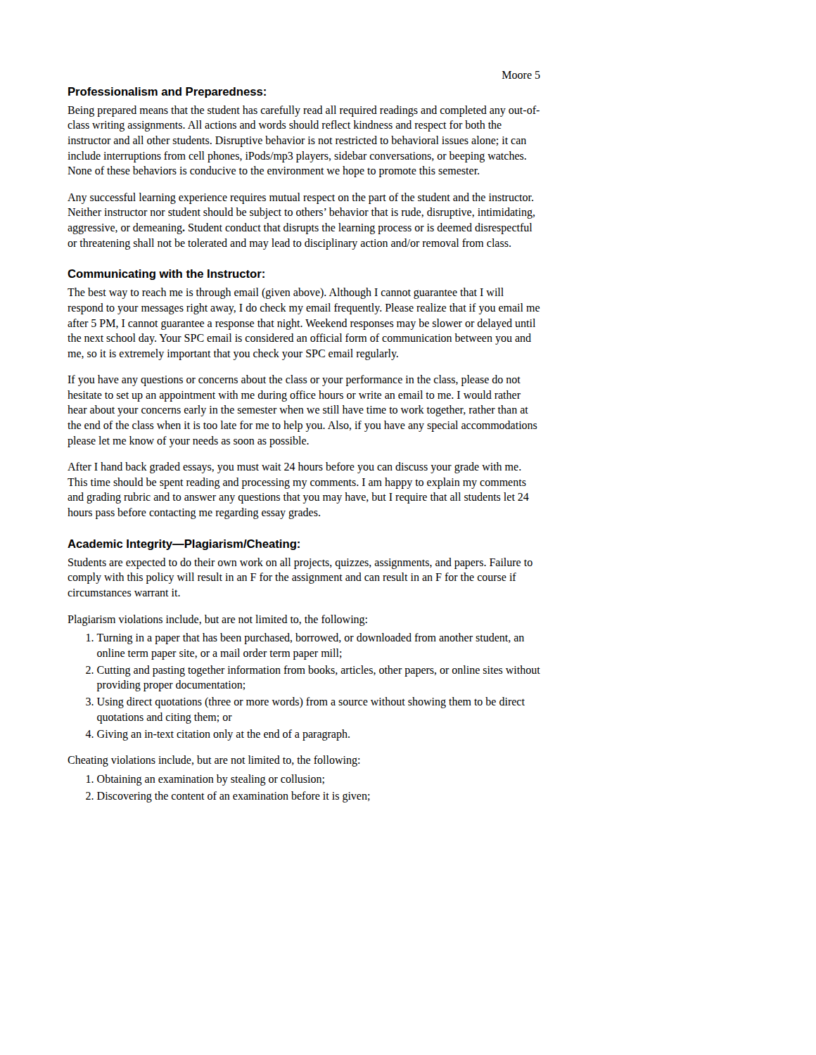Moore 5
Professionalism and Preparedness:
Being prepared means that the student has carefully read all required readings and completed any out-of-class writing assignments. All actions and words should reflect kindness and respect for both the instructor and all other students. Disruptive behavior is not restricted to behavioral issues alone; it can include interruptions from cell phones, iPods/mp3 players, sidebar conversations, or beeping watches. None of these behaviors is conducive to the environment we hope to promote this semester.
Any successful learning experience requires mutual respect on the part of the student and the instructor. Neither instructor nor student should be subject to others’ behavior that is rude, disruptive, intimidating, aggressive, or demeaning. Student conduct that disrupts the learning process or is deemed disrespectful or threatening shall not be tolerated and may lead to disciplinary action and/or removal from class.
Communicating with the Instructor:
The best way to reach me is through email (given above). Although I cannot guarantee that I will respond to your messages right away, I do check my email frequently. Please realize that if you email me after 5 PM, I cannot guarantee a response that night. Weekend responses may be slower or delayed until the next school day. Your SPC email is considered an official form of communication between you and me, so it is extremely important that you check your SPC email regularly.
If you have any questions or concerns about the class or your performance in the class, please do not hesitate to set up an appointment with me during office hours or write an email to me. I would rather hear about your concerns early in the semester when we still have time to work together, rather than at the end of the class when it is too late for me to help you. Also, if you have any special accommodations please let me know of your needs as soon as possible.
After I hand back graded essays, you must wait 24 hours before you can discuss your grade with me. This time should be spent reading and processing my comments. I am happy to explain my comments and grading rubric and to answer any questions that you may have, but I require that all students let 24 hours pass before contacting me regarding essay grades.
Academic Integrity—Plagiarism/Cheating:
Students are expected to do their own work on all projects, quizzes, assignments, and papers. Failure to comply with this policy will result in an F for the assignment and can result in an F for the course if circumstances warrant it.
Plagiarism violations include, but are not limited to, the following:
Turning in a paper that has been purchased, borrowed, or downloaded from another student, an online term paper site, or a mail order term paper mill;
Cutting and pasting together information from books, articles, other papers, or online sites without providing proper documentation;
Using direct quotations (three or more words) from a source without showing them to be direct quotations and citing them; or
Giving an in-text citation only at the end of a paragraph.
Cheating violations include, but are not limited to, the following:
Obtaining an examination by stealing or collusion;
Discovering the content of an examination before it is given;